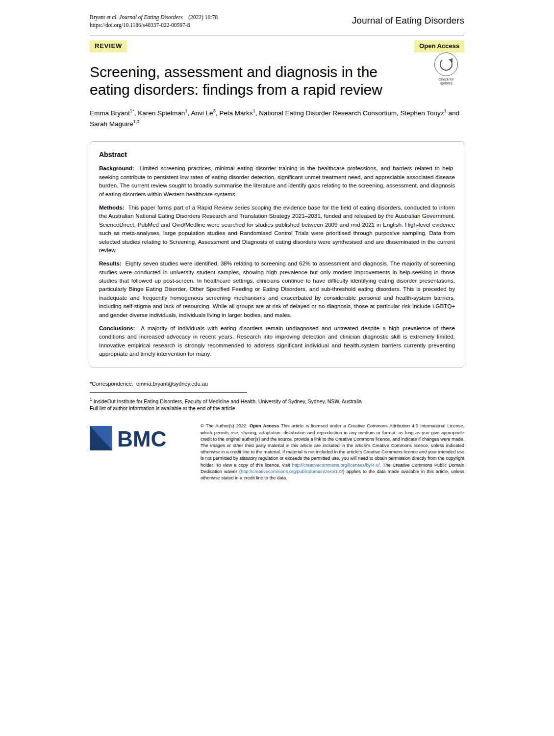Bryant et al. Journal of Eating Disorders (2022) 10:78
https://doi.org/10.1186/s40337-022-00597-8
Journal of Eating Disorders
REVIEW Open Access
Screening, assessment and diagnosis in the eating disorders: findings from a rapid review
Check for
updates
Emma Bryant1*, Karen Spielman1, Anvi Le3, Peta Marks1, National Eating Disorder Research Consortium, Stephen Touyz1 and Sarah Maguire1,2
Abstract
Background: Limited screening practices, minimal eating disorder training in the healthcare professions, and barriers related to help-seeking contribute to persistent low rates of eating disorder detection, significant unmet treatment need, and appreciable associated disease burden. The current review sought to broadly summarise the literature and identify gaps relating to the screening, assessment, and diagnosis of eating disorders within Western healthcare systems.
Methods: This paper forms part of a Rapid Review series scoping the evidence base for the field of eating disorders, conducted to inform the Australian National Eating Disorders Research and Translation Strategy 2021–2031, funded and released by the Australian Government. ScienceDirect, PubMed and Ovid/Medline were searched for studies published between 2009 and mid 2021 in English. High-level evidence such as meta-analyses, large population studies and Randomised Control Trials were prioritised through purposive sampling. Data from selected studies relating to Screening, Assessment and Diagnosis of eating disorders were synthesised and are disseminated in the current review.
Results: Eighty seven studies were identified, 38% relating to screening and 62% to assessment and diagnosis. The majority of screening studies were conducted in university student samples, showing high prevalence but only modest improvements in help-seeking in those studies that followed up post-screen. In healthcare settings, clinicians continue to have difficulty identifying eating disorder presentations, particularly Binge Eating Disorder, Other Specified Feeding or Eating Disorders, and sub-threshold eating disorders. This is preceded by inadequate and frequently homogenous screening mechanisms and exacerbated by considerable personal and health-system barriers, including self-stigma and lack of resourcing. While all groups are at risk of delayed or no diagnosis, those at particular risk include LGBTQ+ and gender diverse individuals, individuals living in larger bodies, and males.
Conclusions: A majority of individuals with eating disorders remain undiagnosed and untreated despite a high prevalence of these conditions and increased advocacy in recent years. Research into improving detection and clinician diagnostic skill is extremely limited. Innovative empirical research is strongly recommended to address significant individual and health-system barriers currently preventing appropriate and timely intervention for many.
*Correspondence: emma.bryant@sydney.edu.au
1 InsideOut Institute for Eating Disorders, Faculty of Medicine and Health, University of Sydney, Sydney, NSW, Australia
Full list of author information is available at the end of the article
BMC
© The Author(s) 2022. Open Access This article is licensed under a Creative Commons Attribution 4.0 International License, which permits use, sharing, adaptation, distribution and reproduction in any medium or format, as long as you give appropriate credit to the original author(s) and the source, provide a link to the Creative Commons licence, and indicate if changes were made. The images or other third party material in this article are included in the article's Creative Commons licence, unless indicated otherwise in a credit line to the material. If material is not included in the article's Creative Commons licence and your intended use is not permitted by statutory regulation or exceeds the permitted use, you will need to obtain permission directly from the copyright holder. To view a copy of this licence, visit http://creativecommons.org/licenses/by/4.0/. The Creative Commons Public Domain Dedication waiver (http://creativecommons.org/publicdomain/zero/1.0/) applies to the data made available in this article, unless otherwise stated in a credit line to the data.